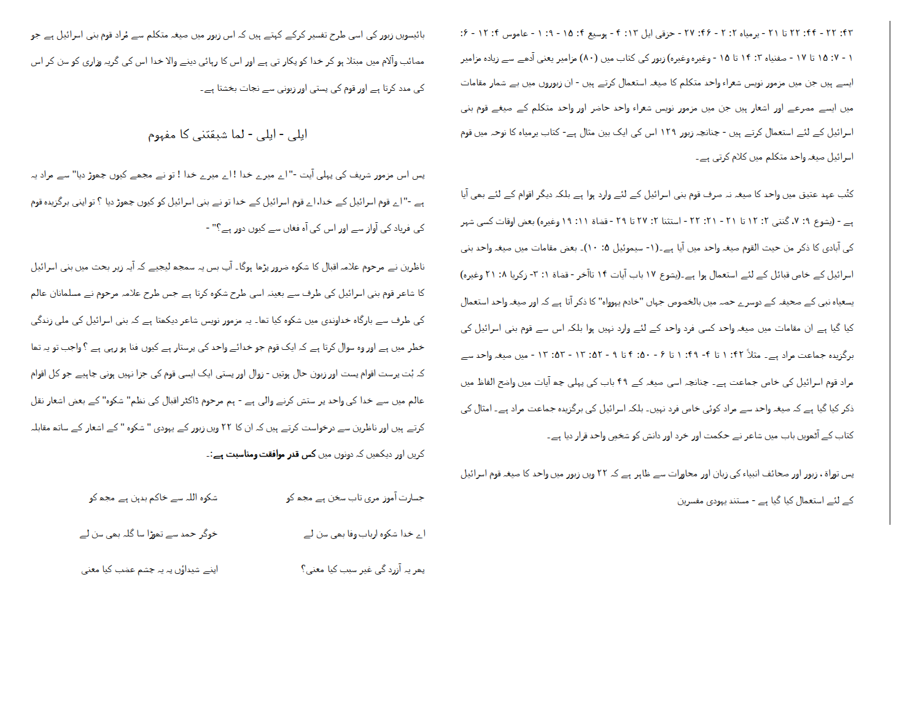۴۳: ۲۲ - ۴۴: ۲۲ تا ۲۱ - یرمیاہ ۲: ۲ - ۴۶: ۲۷ - حزقی ایل ۱۳: ۴ - ہوسیع ۴: ۱۵ - ۹: ۱ - عاموس ۴: ۱۲ - ۶: ۱ - ۷: ۱۵ تا ۱۷ - صفنیاہ ۳: ۱۴ تا ۱۵ - وغیرہ وغیرہ) زبور کی کتاب میں (۸۰) مزامیر یعنی آدھے سے زیادہ مزامیر ایسے ہیں جن میں مزمور نویس شعراء واحد متکلم کا صیغہ استعمال کرتے ہیں - ان زبوروں میں بے شمار مقامات میں ایسے مصرعے اور اشعار ہیں جن میں مزمور نویس شعراء واحد حاضر اور واحد متکلم کے صیغے قوم بنی اسرائیل کے لئے استعمال کرتے ہیں - چنانچہ زبور ۱۲۹ اس کی ایک بین مثال ہے- کتاب یرمیاہ کا نوحہ میں قوم اسرائیل صیغہ واحد متکلم میں کلام کرتی ہے۔
کتُب عہد عتیق میں واحد کا صیغہ نہ صرف قوم بنی اسرائیل کے لئے وارد ہوا ہے بلکہ دیگر اقوام کے لئے بھی آیا ہے - (یشوع ۹: ۷، گنتی ۲: ۱۲ تا ۲۱ - ۲۱: ۲۲ - استثنا ۲: ۲۷ تا ۲۹ - قضاۃ ۱۱: ۱۹ وغیرہ) بعض اوقات کسی شہر کی آبادی کا ذکر من حیث القوم صیغہ واحد میں آیا ہے۔(۱- سیموئیل ۵: ۱۰)۔ بعض مقامات میں صیغہ واحد بنی اسرائیل کے خاص قبائل کے لئے استعمال ہوا ہے۔(یشوع ۱۷ باب آیات ۱۴ تاآخر - قضاۃ ۱: ۳- زکریا ۸: ۲۱ وغیرہ) یسعیاہ نبی کے صحیفہ کے دوسرے حصہ میں بالخصوص جہاں "خادم یہوواہ" کا ذکر آتا ہے کہ اور صیغہ واحد استعمال کیا گیا ہے ان مقامات میں صیغہ واحد کسی فرد واحد کے لئے وارد نہیں ہوا بلکہ اس سے قوم بنی اسرائیل کی برگزیدہ جماعت مراد ہے۔ مثلاً ۴۲: ۱ تا ۴- ۴۹: ۱ تا ۶ - ۵۰: ۴ تا ۹ - ۵۲: ۱۳ - ۵۳: ۱۳ - میں صیغہ واحد سے مراد قوم اسرائیل کی خاص جماعت ہے۔ چنانچہ اسی صیغہ کے ۴۹ باب کی پہلی چھ آیات میں واضح الفاظ میں ذکر کیا گیا ہے کہ صیغہ واحد سے مراد کوئی خاص فرد نہیں۔ بلکہ اسرائیل کی برگزیدہ جماعت مراد ہے۔ امثال کی کتاب کے آٹھویں باب میں شاعر نے حکمت اور خرد اور دانش کو شخصِ واحد قرار دیا ہے۔
پس توراۃ ، زبور اور صحائف انبیاء کی زبان اور محاورات سے ظاہر ہے کہ ۲۲ ویں زبور میں واحد کا صیغہ قوم اسرائیل کے لئے استعمال کیا گیا ہے - مستند یہودی مفسرین
بائیسویں زبور کی اسی طرح تفسیر کرکے کہتے ہیں کہ اس زبور میں صیغہ متکلم سے مُراد قوم بنی اسرائیل ہے جو مصائب وآلام میں مبتلا ہو کر خدا کو پکار تی ہے اور اس کا رہائی دینے والا خدا اس کی گریہ وزاری کو سن کر اس کی مدد کرتا ہے اور قوم کی پستی اور زبونی سے نجات بخشتا ہے۔
ایلی - ایلی - لما شبقتنی کا مفہوم
پس اس مزمور شریف کی پہلی آیت -" اے میرے خدا ! اے میرے خدا ! تو نے مجھے کیوں چھوڑ دیا" سے مراد یہ ہے -" اے قوم اسرائیل کے خدا، اے قوم اسرائیل کے خدا تو نے بنی اسرائیل کو کیوں چھوڑ دیا ؟ تو اپنی برگزیدہ قوم کی فریاد کی آواز سے اور اس کی آہ فغاں سے کیوں دور ہے؟" -
ناظرین نے مرحوم علامہ اقبال کا شکوہ ضرور پڑھا ہوگا۔ آپ بس یہ سمجھ لیجیے کہ آیہ زیر بحث میں بنی اسرائیل کا شاعر قوم بنی اسرائیل کی طرف سے بعینہ اسی طرح شکوہ کرتا ہے جس طرح علامہ مرحوم نے مسلمانان عالم کی طرف سے بارگاہ خداوندی میں شکوہ کیا تھا۔ یہ مزمور نویس شاعر دیکھتا ہے کہ بنی اسرائیل کی ملی زندگی خطر میں ہے اور وہ سوال کرتا ہے کہ ایک قوم جو خدائے واحد کی پرستار ہے کیوں فنا ہو رہی ہے ؟ واجب تو یہ تھا کہ بُت پرست اقوام پست اور زبون حال ہوتیں - زوال اور پستی ایک ایسی قوم کی جزا نہیں ہونی چاہیے جو کل اقوام عالم میں سے خدا کی واحد پر ستش کرنے والی ہے - ہم مرحوم ڈاکٹر اقبال کی نظم" شکوہ" کے بعض اشعار نقل کرتے ہیں اور ناظرین سے درخواست کرتے ہیں کہ ان کا ۲۲ ویں زبور کے یہودی " شکوہ " کے اشعار کے ساتھ مقابلہ کریں اور دیکھیں کہ دونوں میں کس قدر موافقت ومناسبت ہے:۔
جسارت آموز مری تاب سخن ہے مجھ کو شکوہ اللہ سے خاکم بدہن ہے مجھ کو
اے خدا شکوہ ارباب وفا بھی سن لے خوگر حمد سے تھوڑا سا گلہ بھی سن لے
پھر یہ آزرد گی غیر سبب کیا معنی؟ اپنے شیداؤں پہ یہ چشم عضب کیا معنی